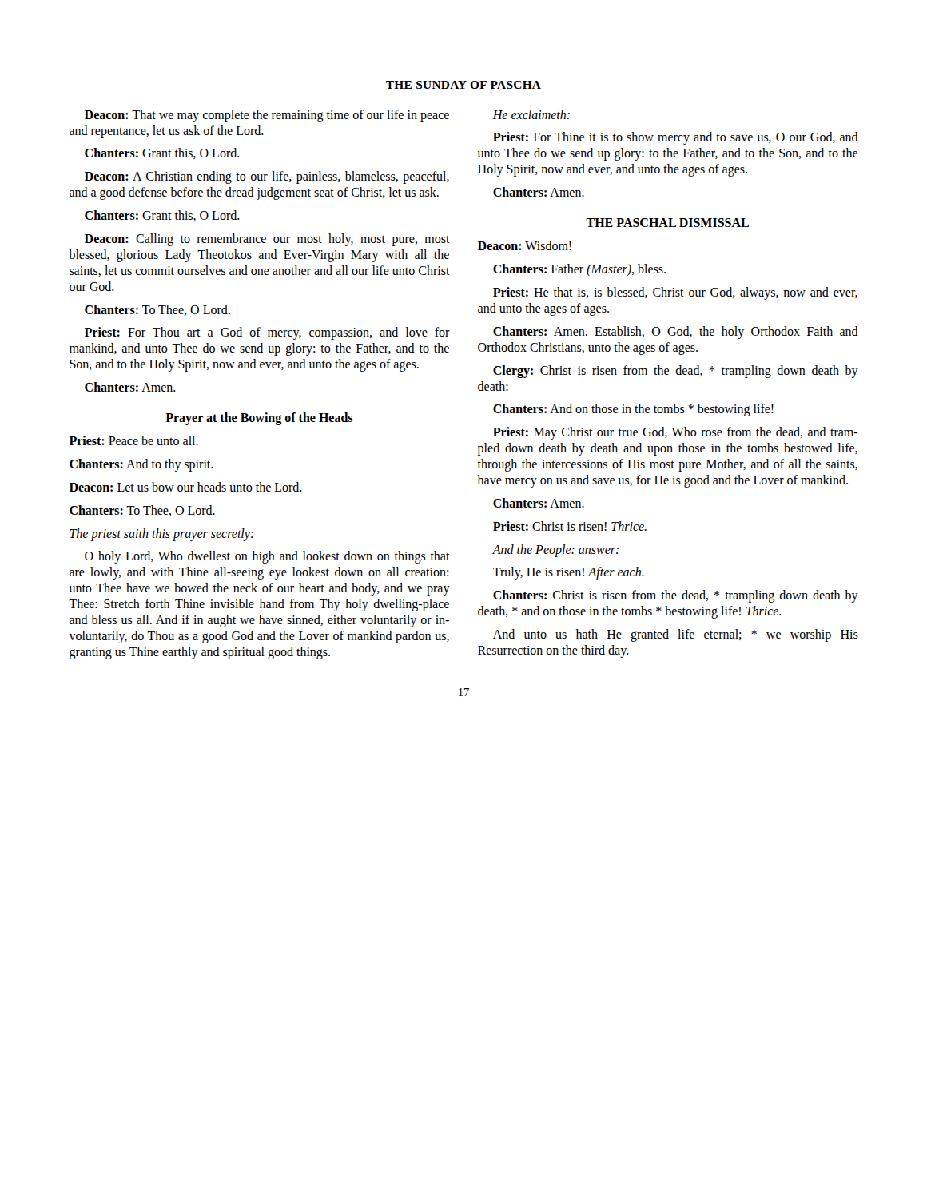THE SUNDAY OF PASCHA
Deacon: That we may complete the remaining time of our life in peace and repentance, let us ask of the Lord.
Chanters: Grant this, O Lord.
Deacon: A Christian ending to our life, painless, blameless, peaceful, and a good defense before the dread judgement seat of Christ, let us ask.
Chanters: Grant this, O Lord.
Deacon: Calling to remembrance our most holy, most pure, most blessed, glorious Lady Theotokos and Ever-Virgin Mary with all the saints, let us commit ourselves and one another and all our life unto Christ our God.
Chanters: To Thee, O Lord.
Priest: For Thou art a God of mercy, compassion, and love for mankind, and unto Thee do we send up glory: to the Father, and to the Son, and to the Holy Spirit, now and ever, and unto the ages of ages.
Chanters: Amen.
Prayer at the Bowing of the Heads
Priest: Peace be unto all.
Chanters: And to thy spirit.
Deacon: Let us bow our heads unto the Lord.
Chanters: To Thee, O Lord.
The priest saith this prayer secretly:
O holy Lord, Who dwellest on high and lookest down on things that are lowly, and with Thine all-seeing eye lookest down on all creation: unto Thee have we bowed the neck of our heart and body, and we pray Thee: Stretch forth Thine invisible hand from Thy holy dwelling-place and bless us all. And if in aught we have sinned, either voluntarily or involuntarily, do Thou as a good God and the Lover of mankind pardon us, granting us Thine earthly and spiritual good things.
He exclaimeth:
Priest: For Thine it is to show mercy and to save us, O our God, and unto Thee do we send up glory: to the Father, and to the Son, and to the Holy Spirit, now and ever, and unto the ages of ages.
Chanters: Amen.
The Paschal Dismissal
Deacon: Wisdom!
Chanters: Father (Master), bless.
Priest: He that is, is blessed, Christ our God, always, now and ever, and unto the ages of ages.
Chanters: Amen. Establish, O God, the holy Orthodox Faith and Orthodox Christians, unto the ages of ages.
Clergy: Christ is risen from the dead, * trampling down death by death:
Chanters: And on those in the tombs * bestowing life!
Priest: May Christ our true God, Who rose from the dead, and trampled down death by death and upon those in the tombs bestowed life, through the intercessions of His most pure Mother, and of all the saints, have mercy on us and save us, for He is good and the Lover of mankind.
Chanters: Amen.
Priest: Christ is risen! Thrice.
And the People: answer:
Truly, He is risen! After each.
Chanters: Christ is risen from the dead, * trampling down death by death, * and on those in the tombs * bestowing life! Thrice.
And unto us hath He granted life eternal; * we worship His Resurrection on the third day.
17